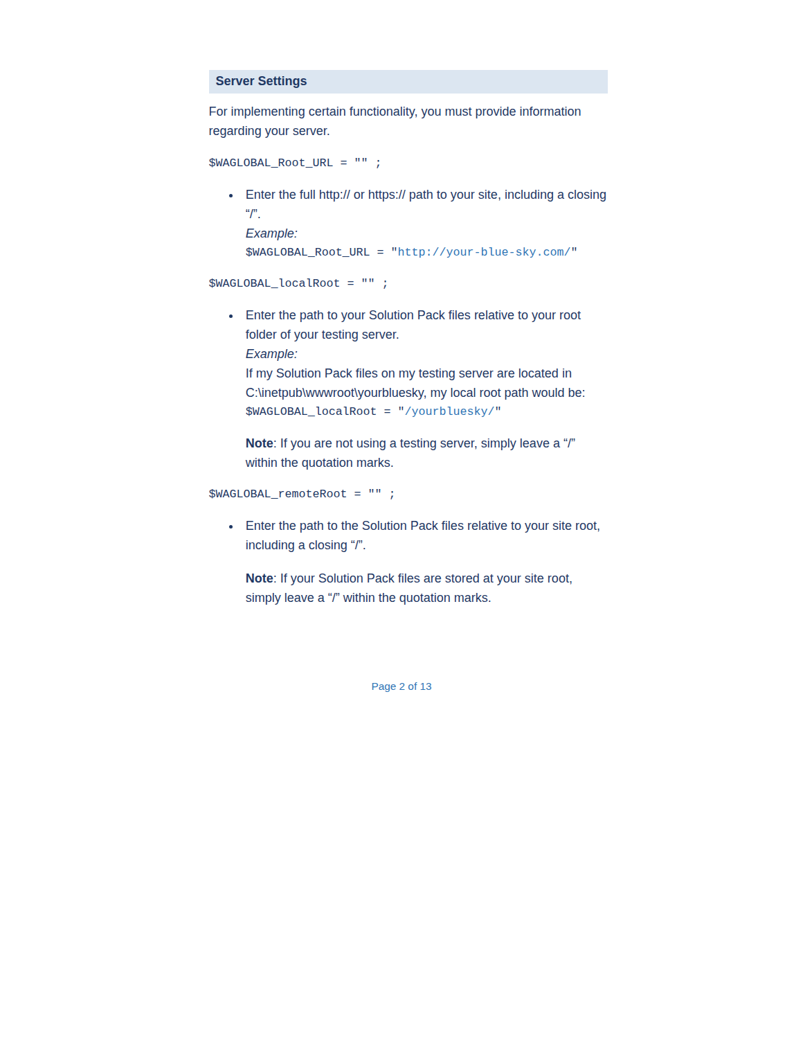Server Settings
For implementing certain functionality, you must provide information regarding your server.
$WAGLOBAL_Root_URL = "" ;
Enter the full http:// or https:// path to your site, including a closing “/”. Example: $WAGLOBAL_Root_URL = "http://your-blue-sky.com/"
$WAGLOBAL_localRoot = "" ;
Enter the path to your Solution Pack files relative to your root folder of your testing server. Example: If my Solution Pack files on my testing server are located in C:\inetpub\wwwroot\yourbluesky, my local root path would be: $WAGLOBAL_localRoot = "/yourbluesky/"
Note: If you are not using a testing server, simply leave a “/” within the quotation marks.
$WAGLOBAL_remoteRoot = "" ;
Enter the path to the Solution Pack files relative to your site root, including a closing “/”.
Note: If your Solution Pack files are stored at your site root, simply leave a “/” within the quotation marks.
Page 2 of 13